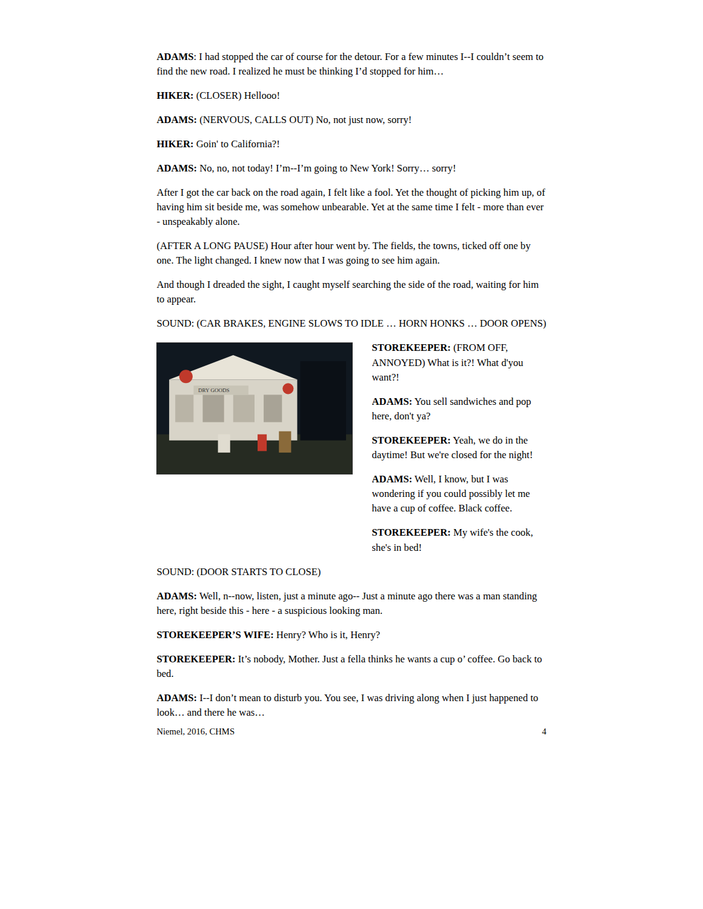ADAMS: I had stopped the car of course for the detour. For a few minutes I--I couldn’t seem to find the new road. I realized he must be thinking I’d stopped for him…
HIKER: (CLOSER) Hellooo!
ADAMS: (NERVOUS, CALLS OUT) No, not just now, sorry!
HIKER: Goin' to California?!
ADAMS: No, no, not today! I’m--I’m going to New York! Sorry… sorry!
After I got the car back on the road again, I felt like a fool. Yet the thought of picking him up, of having him sit beside me, was somehow unbearable. Yet at the same time I felt - more than ever - unspeakably alone.
(AFTER A LONG PAUSE) Hour after hour went by. The fields, the towns, ticked off one by one. The light changed. I knew now that I was going to see him again.
And though I dreaded the sight, I caught myself searching the side of the road, waiting for him to appear.
SOUND: (CAR BRAKES, ENGINE SLOWS TO IDLE … HORN HONKS … DOOR OPENS)
STOREKEEPER: (FROM OFF, ANNOYED) What is it?! What d'you want?!
ADAMS: You sell sandwiches and pop here, don't ya?
STOREKEEPER: Yeah, we do in the daytime! But we're closed for the night!
ADAMS: Well, I know, but I was wondering if you could possibly let me have a cup of coffee. Black coffee.
STOREKEEPER: My wife's the cook, she's in bed!
SOUND: (DOOR STARTS TO CLOSE)
ADAMS: Well, n--now, listen, just a minute ago-- Just a minute ago there was a man standing here, right beside this - here - a suspicious looking man.
STOREKEEPER’S WIFE: Henry? Who is it, Henry?
STOREKEEPER: It’s nobody, Mother. Just a fella thinks he wants a cup o’ coffee. Go back to bed.
ADAMS: I--I don’t mean to disturb you. You see, I was driving along when I just happened to look… and there he was…
Niemel, 2016, CHMS 4